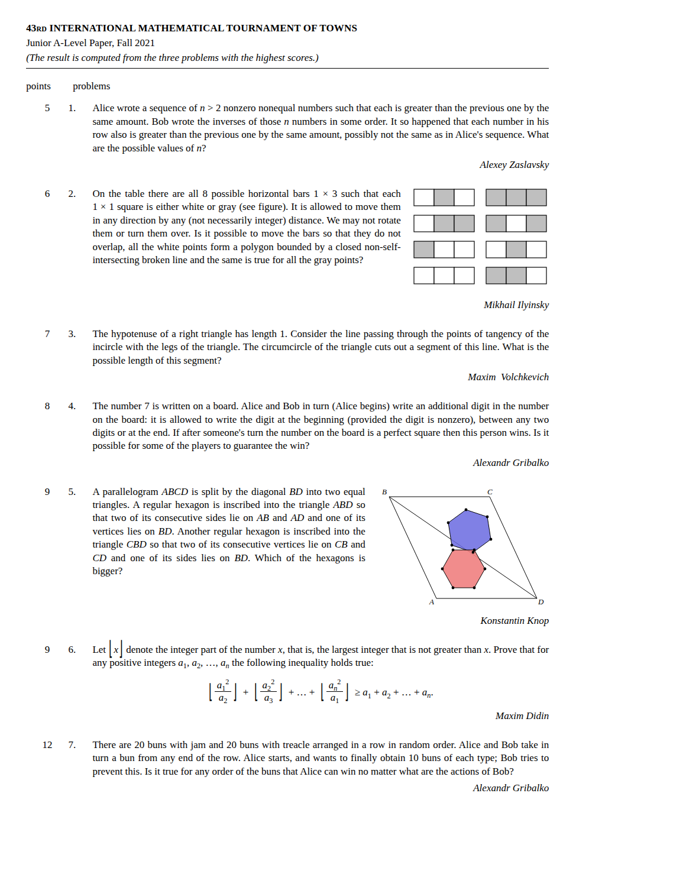43rd INTERNATIONAL MATHEMATICAL TOURNAMENT OF TOWNS
Junior A-Level Paper, Fall 2021
(The result is computed from the three problems with the highest scores.)
| points | problems |
| 5 | 1. | Alice wrote a sequence of n > 2 nonzero nonequal numbers such that each is greater than the previous one by the same amount. Bob wrote the inverses of those n numbers in some order. It so happened that each number in his row also is greater than the previous one by the same amount, possibly not the same as in Alice's sequence. What are the possible values of n ? Alexey Zaslavsky |
| 6 | 2. | On the table there are all 8 possible horizontal bars 1 × 3 such that each 1 × 1 square is either white or gray (see figure). It is allowed to move them in any direction by any (not necessarily integer) distance. We may not rotate them or turn them over. Is it possible to move the bars so that they do not overlap, all the white points form a polygon bounded by a closed non-self-intersecting broken line and the same is true for all the gray points? Mikhail Ilyinsky |
| 7 | 3. | The hypotenuse of a right triangle has length 1. Consider the line passing through the points of tangency of the incircle with the legs of the triangle. The circumcircle of the triangle cuts out a segment of this line. What is the possible length of this segment? Maxim Volchkevich |
| 8 | 4. | The number 7 is written on a board. Alice and Bob in turn (Alice begins) write an additional digit in the number on the board: it is allowed to write the digit at the beginning (provided the digit is nonzero), between any two digits or at the end. If after someone's turn the number on the board is a perfect square then this person wins. Is it possible for some of the players to guarantee the win? Alexandr Gribalko |
| 9 | 5. | B C A D A parallelogram ABCD is split by the diagonal BD into two equal triangles. A regular hexagon is inscribed into the triangle ABD so that two of its consecutive sides lie on AB and AD and one of its vertices lies on BD . Another regular hexagon is inscribed into the triangle CBD so that two of its consecutive vertices lie on CB and CD and one of its sides lies on BD . Which of the hexagons is bigger? Konstantin Knop |
| 9 | 6. | Let ⌊ x ⌋ denote the integer part of the number x , that is, the largest integer that is not greater than x . Prove that for any positive integers a 1 , a 2 , …, a n the following inequality holds true: ⌊ a 1 2 a 2 ⌋ + ⌊ a 2 2 a 3 ⌋ + … + ⌊ a n 2 a 1 ⌋ ≥ a 1 + a 2 + … + a n . Maxim Didin |
| 12 | 7. | There are 20 buns with jam and 20 buns with treacle arranged in a row in random order. Alice and Bob take in turn a bun from any end of the row. Alice starts, and wants to finally obtain 10 buns of each type; Bob tries to prevent this. Is it true for any order of the buns that Alice can win no matter what are the actions of Bob? Alexandr Gribalko |